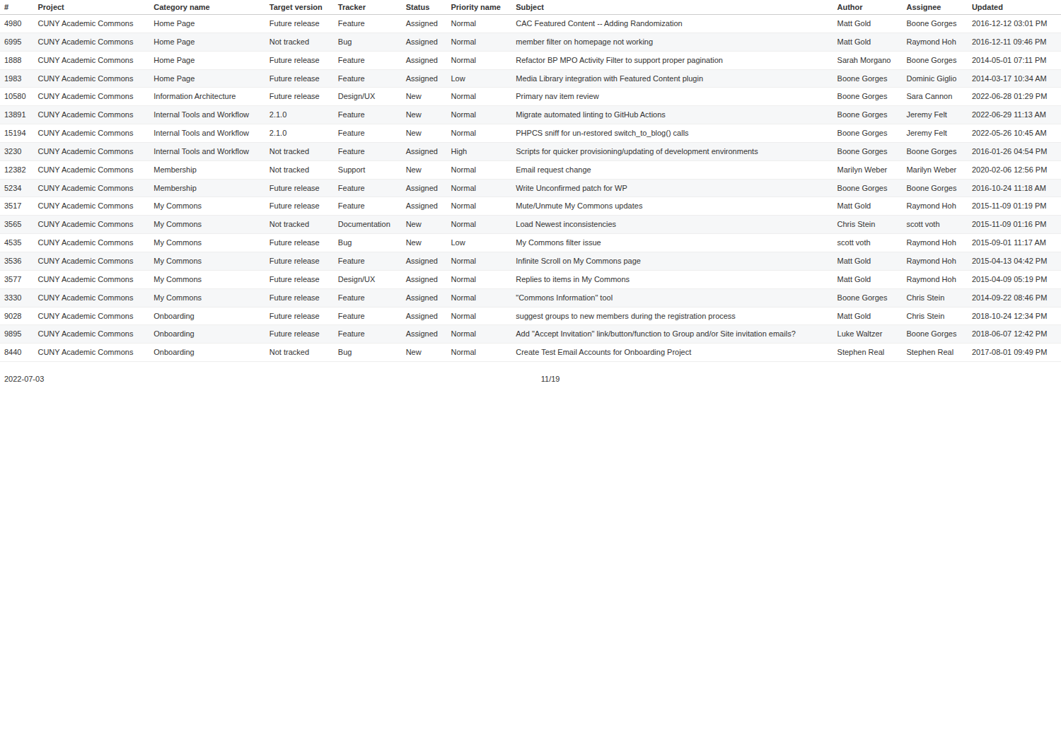| # | Project | Category name | Target version | Tracker | Status | Priority name | Subject | Author | Assignee | Updated |
| --- | --- | --- | --- | --- | --- | --- | --- | --- | --- | --- |
| 4980 | CUNY Academic Commons | Home Page | Future release | Feature | Assigned | Normal | CAC Featured Content -- Adding Randomization | Matt Gold | Boone Gorges | 2016-12-12 03:01 PM |
| 6995 | CUNY Academic Commons | Home Page | Not tracked | Bug | Assigned | Normal | member filter on homepage not working | Matt Gold | Raymond Hoh | 2016-12-11 09:46 PM |
| 1888 | CUNY Academic Commons | Home Page | Future release | Feature | Assigned | Normal | Refactor BP MPO Activity Filter to support proper pagination | Sarah Morgano | Boone Gorges | 2014-05-01 07:11 PM |
| 1983 | CUNY Academic Commons | Home Page | Future release | Feature | Assigned | Low | Media Library integration with Featured Content plugin | Boone Gorges | Dominic Giglio | 2014-03-17 10:34 AM |
| 10580 | CUNY Academic Commons | Information Architecture | Future release | Design/UX | New | Normal | Primary nav item review | Boone Gorges | Sara Cannon | 2022-06-28 01:29 PM |
| 13891 | CUNY Academic Commons | Internal Tools and Workflow | 2.1.0 | Feature | New | Normal | Migrate automated linting to GitHub Actions | Boone Gorges | Jeremy Felt | 2022-06-29 11:13 AM |
| 15194 | CUNY Academic Commons | Internal Tools and Workflow | 2.1.0 | Feature | New | Normal | PHPCS sniff for un-restored switch_to_blog() calls | Boone Gorges | Jeremy Felt | 2022-05-26 10:45 AM |
| 3230 | CUNY Academic Commons | Internal Tools and Workflow | Not tracked | Feature | Assigned | High | Scripts for quicker provisioning/updating of development environments | Boone Gorges | Boone Gorges | 2016-01-26 04:54 PM |
| 12382 | CUNY Academic Commons | Membership | Not tracked | Support | New | Normal | Email request change | Marilyn Weber | Marilyn Weber | 2020-02-06 12:56 PM |
| 5234 | CUNY Academic Commons | Membership | Future release | Feature | Assigned | Normal | Write Unconfirmed patch for WP | Boone Gorges | Boone Gorges | 2016-10-24 11:18 AM |
| 3517 | CUNY Academic Commons | My Commons | Future release | Feature | Assigned | Normal | Mute/Unmute My Commons updates | Matt Gold | Raymond Hoh | 2015-11-09 01:19 PM |
| 3565 | CUNY Academic Commons | My Commons | Not tracked | Documentation | New | Normal | Load Newest inconsistencies | Chris Stein | scott voth | 2015-11-09 01:16 PM |
| 4535 | CUNY Academic Commons | My Commons | Future release | Bug | New | Low | My Commons filter issue | scott voth | Raymond Hoh | 2015-09-01 11:17 AM |
| 3536 | CUNY Academic Commons | My Commons | Future release | Feature | Assigned | Normal | Infinite Scroll on My Commons page | Matt Gold | Raymond Hoh | 2015-04-13 04:42 PM |
| 3577 | CUNY Academic Commons | My Commons | Future release | Design/UX | Assigned | Normal | Replies to items in My Commons | Matt Gold | Raymond Hoh | 2015-04-09 05:19 PM |
| 3330 | CUNY Academic Commons | My Commons | Future release | Feature | Assigned | Normal | "Commons Information" tool | Boone Gorges | Chris Stein | 2014-09-22 08:46 PM |
| 9028 | CUNY Academic Commons | Onboarding | Future release | Feature | Assigned | Normal | suggest groups to new members during the registration process | Matt Gold | Chris Stein | 2018-10-24 12:34 PM |
| 9895 | CUNY Academic Commons | Onboarding | Future release | Feature | Assigned | Normal | Add "Accept Invitation" link/button/function to Group and/or Site invitation emails? | Luke Waltzer | Boone Gorges | 2018-06-07 12:42 PM |
| 8440 | CUNY Academic Commons | Onboarding | Not tracked | Bug | New | Normal | Create Test Email Accounts for Onboarding Project | Stephen Real | Stephen Real | 2017-08-01 09:49 PM |
2022-07-03
11/19